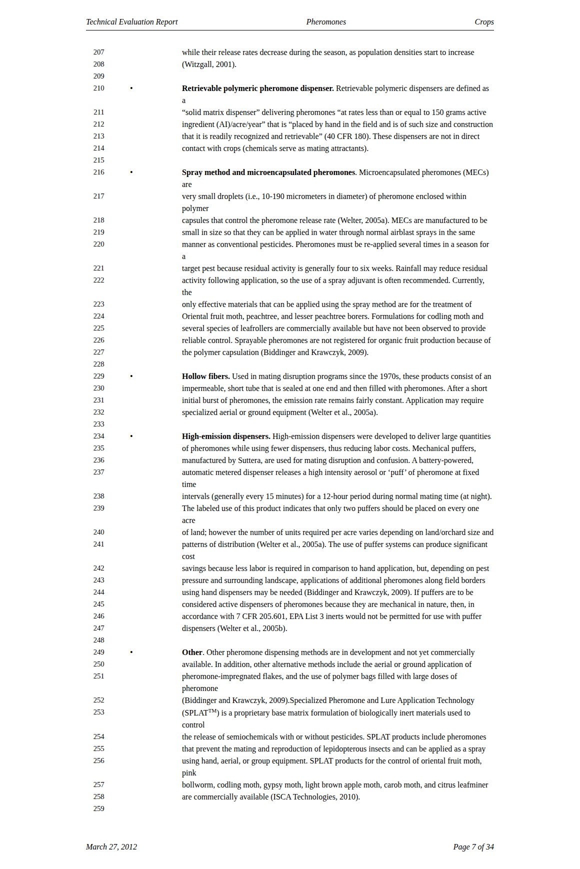Technical Evaluation Report Pheromones Crops
while their release rates decrease during the season, as population densities start to increase
(Witzgall, 2001).
Retrievable polymeric pheromone dispenser. Retrievable polymeric dispensers are defined as a
“solid matrix dispenser” delivering pheromones “at rates less than or equal to 150 grams active
ingredient (AI)/acre/year” that is “placed by hand in the field and is of such size and construction
that it is readily recognized and retrievable” (40 CFR 180). These dispensers are not in direct
contact with crops (chemicals serve as mating attractants).
Spray method and microencapsulated pheromones. Microencapsulated pheromones (MECs) are
very small droplets (i.e., 10-190 micrometers in diameter) of pheromone enclosed within polymer
capsules that control the pheromone release rate (Welter, 2005a). MECs are manufactured to be
small in size so that they can be applied in water through normal airblast sprays in the same
manner as conventional pesticides. Pheromones must be re-applied several times in a season for a
target pest because residual activity is generally four to six weeks. Rainfall may reduce residual
activity following application, so the use of a spray adjuvant is often recommended. Currently, the
only effective materials that can be applied using the spray method are for the treatment of
Oriental fruit moth, peachtree, and lesser peachtree borers. Formulations for codling moth and
several species of leafrollers are commercially available but have not been observed to provide
reliable control. Sprayable pheromones are not registered for organic fruit production because of
the polymer capsulation (Biddinger and Krawczyk, 2009).
Hollow fibers. Used in mating disruption programs since the 1970s, these products consist of an
impermeable, short tube that is sealed at one end and then filled with pheromones. After a short
initial burst of pheromones, the emission rate remains fairly constant. Application may require
specialized aerial or ground equipment (Welter et al., 2005a).
High-emission dispensers. High-emission dispensers were developed to deliver large quantities
of pheromones while using fewer dispensers, thus reducing labor costs. Mechanical puffers,
manufactured by Suttera, are used for mating disruption and confusion. A battery-powered,
automatic metered dispenser releases a high intensity aerosol or ‘puff’ of pheromone at fixed time
intervals (generally every 15 minutes) for a 12-hour period during normal mating time (at night).
The labeled use of this product indicates that only two puffers should be placed on every one acre
of land; however the number of units required per acre varies depending on land/orchard size and
patterns of distribution (Welter et al., 2005a). The use of puffer systems can produce significant cost
savings because less labor is required in comparison to hand application, but, depending on pest
pressure and surrounding landscape, applications of additional pheromones along field borders
using hand dispensers may be needed (Biddinger and Krawczyk, 2009). If puffers are to be
considered active dispensers of pheromones because they are mechanical in nature, then, in
accordance with 7 CFR 205.601, EPA List 3 inerts would not be permitted for use with puffer
dispensers (Welter et al., 2005b).
Other. Other pheromone dispensing methods are in development and not yet commercially
available. In addition, other alternative methods include the aerial or ground application of
pheromone-impregnated flakes, and the use of polymer bags filled with large doses of pheromone
(Biddinger and Krawczyk, 2009).Specialized Pheromone and Lure Application Technology
(SPLATTM) is a proprietary base matrix formulation of biologically inert materials used to control
the release of semiochemicals with or without pesticides. SPLAT products include pheromones
that prevent the mating and reproduction of lepidopterous insects and can be applied as a spray
using hand, aerial, or group equipment. SPLAT products for the control of oriental fruit moth, pink
bollworm, codling moth, gypsy moth, light brown apple moth, carob moth, and citrus leafminer
are commercially available (ISCA Technologies, 2010).
March 27, 2012 Page 7 of 34